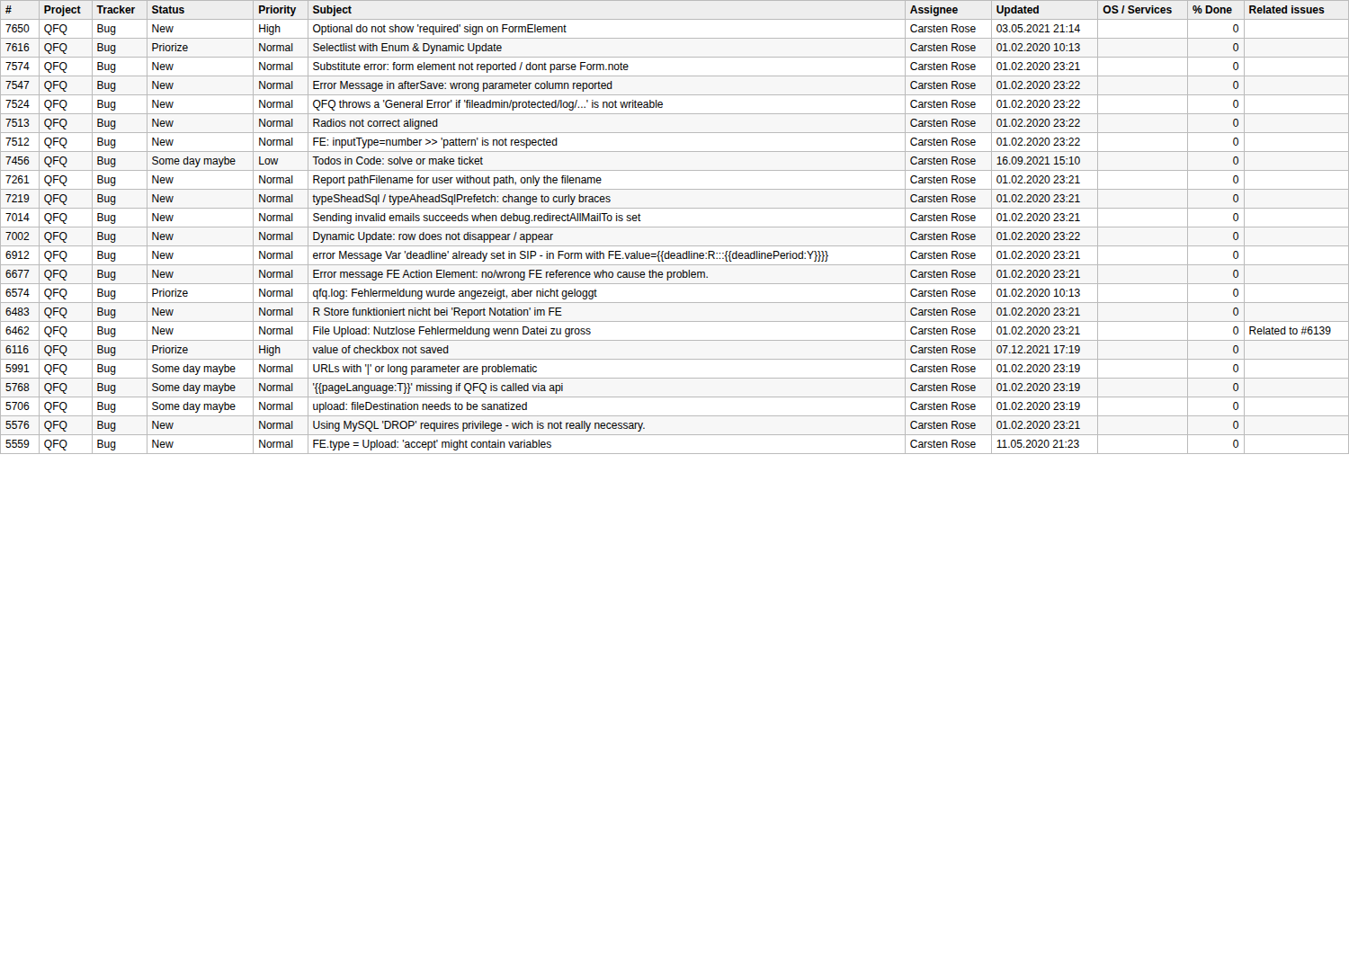| # | Project | Tracker | Status | Priority | Subject | Assignee | Updated | OS / Services | % Done | Related issues |
| --- | --- | --- | --- | --- | --- | --- | --- | --- | --- | --- |
| 7650 | QFQ | Bug | New | High | Optional do not show 'required' sign on FormElement | Carsten Rose | 03.05.2021 21:14 | | 0 | |
| 7616 | QFQ | Bug | Priorize | Normal | Selectlist with Enum & Dynamic Update | Carsten Rose | 01.02.2020 10:13 | | 0 | |
| 7574 | QFQ | Bug | New | Normal | Substitute error: form element not reported / dont parse Form.note | Carsten Rose | 01.02.2020 23:21 | | 0 | |
| 7547 | QFQ | Bug | New | Normal | Error Message in afterSave: wrong parameter column reported | Carsten Rose | 01.02.2020 23:22 | | 0 | |
| 7524 | QFQ | Bug | New | Normal | QFQ throws a 'General Error' if 'fileadmin/protected/log/...' is not writeable | Carsten Rose | 01.02.2020 23:22 | | 0 | |
| 7513 | QFQ | Bug | New | Normal | Radios not correct aligned | Carsten Rose | 01.02.2020 23:22 | | 0 | |
| 7512 | QFQ | Bug | New | Normal | FE: inputType=number >> 'pattern' is not respected | Carsten Rose | 01.02.2020 23:22 | | 0 | |
| 7456 | QFQ | Bug | Some day maybe | Low | Todos in Code: solve or make ticket | Carsten Rose | 16.09.2021 15:10 | | 0 | |
| 7261 | QFQ | Bug | New | Normal | Report pathFilename for user without path, only the filename | Carsten Rose | 01.02.2020 23:21 | | 0 | |
| 7219 | QFQ | Bug | New | Normal | typeSheadSql / typeAheadSqlPrefetch: change to curly braces | Carsten Rose | 01.02.2020 23:21 | | 0 | |
| 7014 | QFQ | Bug | New | Normal | Sending invalid emails succeeds when debug.redirectAllMailTo is set | Carsten Rose | 01.02.2020 23:21 | | 0 | |
| 7002 | QFQ | Bug | New | Normal | Dynamic Update: row does not disappear / appear | Carsten Rose | 01.02.2020 23:22 | | 0 | |
| 6912 | QFQ | Bug | New | Normal | error Message Var 'deadline' already set in SIP - in Form with FE.value={{deadline:R:::{{deadlinePeriod:Y}}}} | Carsten Rose | 01.02.2020 23:21 | | 0 | |
| 6677 | QFQ | Bug | New | Normal | Error message FE Action Element: no/wrong FE reference who cause the problem. | Carsten Rose | 01.02.2020 23:21 | | 0 | |
| 6574 | QFQ | Bug | Priorize | Normal | qfq.log: Fehlermeldung wurde angezeigt, aber nicht geloggt | Carsten Rose | 01.02.2020 10:13 | | 0 | |
| 6483 | QFQ | Bug | New | Normal | R Store funktioniert nicht bei 'Report Notation' im FE | Carsten Rose | 01.02.2020 23:21 | | 0 | |
| 6462 | QFQ | Bug | New | Normal | File Upload: Nutzlose Fehlermeldung wenn Datei zu gross | Carsten Rose | 01.02.2020 23:21 | | 0 | Related to #6139 |
| 6116 | QFQ | Bug | Priorize | High | value of checkbox not saved | Carsten Rose | 07.12.2021 17:19 | | 0 | |
| 5991 | QFQ | Bug | Some day maybe | Normal | URLs with '/' or long parameter are problematic | Carsten Rose | 01.02.2020 23:19 | | 0 | |
| 5768 | QFQ | Bug | Some day maybe | Normal | '{{pageLanguage:T}}' missing if QFQ is called via api | Carsten Rose | 01.02.2020 23:19 | | 0 | |
| 5706 | QFQ | Bug | Some day maybe | Normal | upload: fileDestination needs to be sanatized | Carsten Rose | 01.02.2020 23:19 | | 0 | |
| 5576 | QFQ | Bug | New | Normal | Using MySQL 'DROP' requires privilege - wich is not really necessary. | Carsten Rose | 01.02.2020 23:21 | | 0 | |
| 5559 | QFQ | Bug | New | Normal | FE.type = Upload: 'accept' might contain variables | Carsten Rose | 11.05.2020 21:23 | | 0 | |